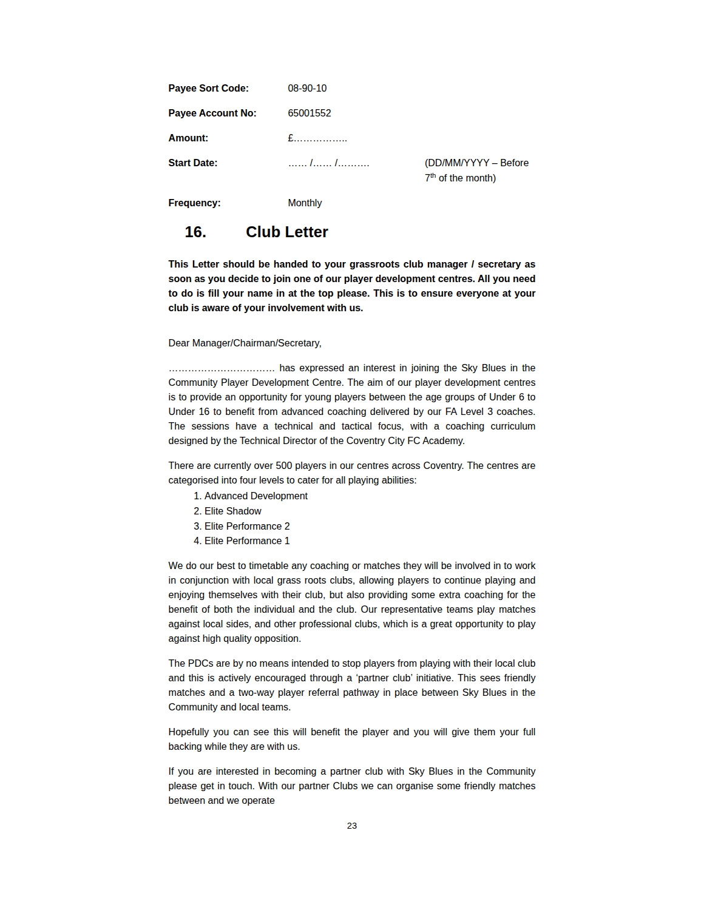Payee Sort Code:
08-90-10
Payee Account No:
65001552
Amount:
£……………..
Start Date:
…… /…… /……….
(DD/MM/YYYY – Before 7th of the month)
Frequency:
Monthly
16. Club Letter
This Letter should be handed to your grassroots club manager / secretary as soon as you decide to join one of our player development centres. All you need to do is fill your name in at the top please. This is to ensure everyone at your club is aware of your involvement with us.
Dear Manager/Chairman/Secretary,
…………………………… has expressed an interest in joining the Sky Blues in the Community Player Development Centre. The aim of our player development centres is to provide an opportunity for young players between the age groups of Under 6 to Under 16 to benefit from advanced coaching delivered by our FA Level 3 coaches. The sessions have a technical and tactical focus, with a coaching curriculum designed by the Technical Director of the Coventry City FC Academy.
There are currently over 500 players in our centres across Coventry. The centres are categorised into four levels to cater for all playing abilities:
Advanced Development
Elite Shadow
Elite Performance 2
Elite Performance 1
We do our best to timetable any coaching or matches they will be involved in to work in conjunction with local grass roots clubs, allowing players to continue playing and enjoying themselves with their club, but also providing some extra coaching for the benefit of both the individual and the club. Our representative teams play matches against local sides, and other professional clubs, which is a great opportunity to play against high quality opposition.
The PDCs are by no means intended to stop players from playing with their local club and this is actively encouraged through a ‘partner club’ initiative. This sees friendly matches and a two-way player referral pathway in place between Sky Blues in the Community and local teams.
Hopefully you can see this will benefit the player and you will give them your full backing while they are with us.
If you are interested in becoming a partner club with Sky Blues in the Community please get in touch. With our partner Clubs we can organise some friendly matches between and we operate
23